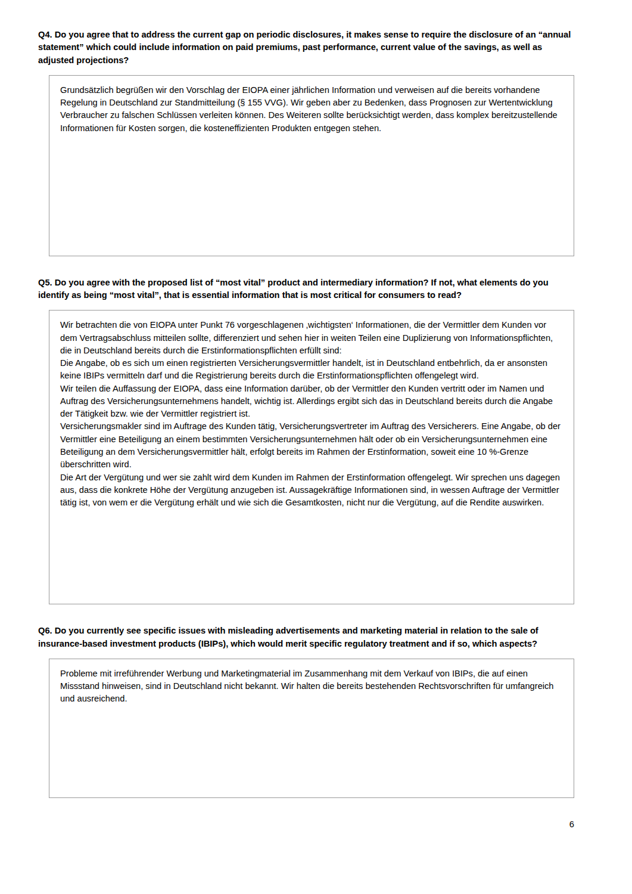Q4. Do you agree that to address the current gap on periodic disclosures, it makes sense to require the disclosure of an “annual statement” which could include information on paid premiums, past performance, current value of the savings, as well as adjusted projections?
Grundsätzlich begrüßen wir den Vorschlag der EIOPA einer jährlichen Information und verweisen auf die bereits vorhandene Regelung in Deutschland zur Standmitteilung (§ 155 VVG). Wir geben aber zu Bedenken, dass Prognosen zur Wertentwicklung Verbraucher zu falschen Schlüssen verleiten können. Des Weiteren sollte berücksichtigt werden, dass komplex bereitzustellende Informationen für Kosten sorgen, die kosteneffizienten Produkten entgegen stehen.
Q5. Do you agree with the proposed list of “most vital” product and intermediary information? If not, what elements do you identify as being “most vital”, that is essential information that is most critical for consumers to read?
Wir betrachten die von EIOPA unter Punkt 76 vorgeschlagenen ‚wichtigsten‘ Informationen, die der Vermittler dem Kunden vor dem Vertragsabschluss mitteilen sollte, differenziert und sehen hier in weiten Teilen eine Duplizierung von Informationspflichten, die in Deutschland bereits durch die Erstinformationspflichten erfüllt sind:
Die Angabe, ob es sich um einen registrierten Versicherungsvermittler handelt, ist in Deutschland entbehrlich, da er ansonsten keine IBIPs vermitteln darf und die Registrierung bereits durch die Erstinformationspflichten offengelegt wird.
Wir teilen die Auffassung der EIOPA, dass eine Information darüber, ob der Vermittler den Kunden vertritt oder im Namen und Auftrag des Versicherungsunternehmens handelt, wichtig ist. Allerdings ergibt sich das in Deutschland bereits durch die Angabe der Tätigkeit bzw. wie der Vermittler registriert ist.
Versicherungsmakler sind im Auftrage des Kunden tätig, Versicherungsvertreter im Auftrag des Versicherers. Eine Angabe, ob der Vermittler eine Beteiligung an einem bestimmten Versicherungsunternehmen hält oder ob ein Versicherungsunternehmen eine Beteiligung an dem Versicherungsvermittler hält, erfolgt bereits im Rahmen der Erstinformation, soweit eine 10 %-Grenze überschritten wird.
Die Art der Vergütung und wer sie zahlt wird dem Kunden im Rahmen der Erstinformation offengelegt. Wir sprechen uns dagegen aus, dass die konkrete Höhe der Vergütung anzugeben ist. Aussagekräftige Informationen sind, in wessen Auftrage der Vermittler tätig ist, von wem er die Vergütung erhält und wie sich die Gesamtkosten, nicht nur die Vergütung, auf die Rendite auswirken.
Q6. Do you currently see specific issues with misleading advertisements and marketing material in relation to the sale of insurance-based investment products (IBIPs), which would merit specific regulatory treatment and if so, which aspects?
Probleme mit irreführender Werbung und Marketingmaterial im Zusammenhang mit dem Verkauf von IBIPs, die auf einen Missstand hinweisen, sind in Deutschland nicht bekannt. Wir halten die bereits bestehenden Rechtsvorschriften für umfangreich und ausreichend.
6